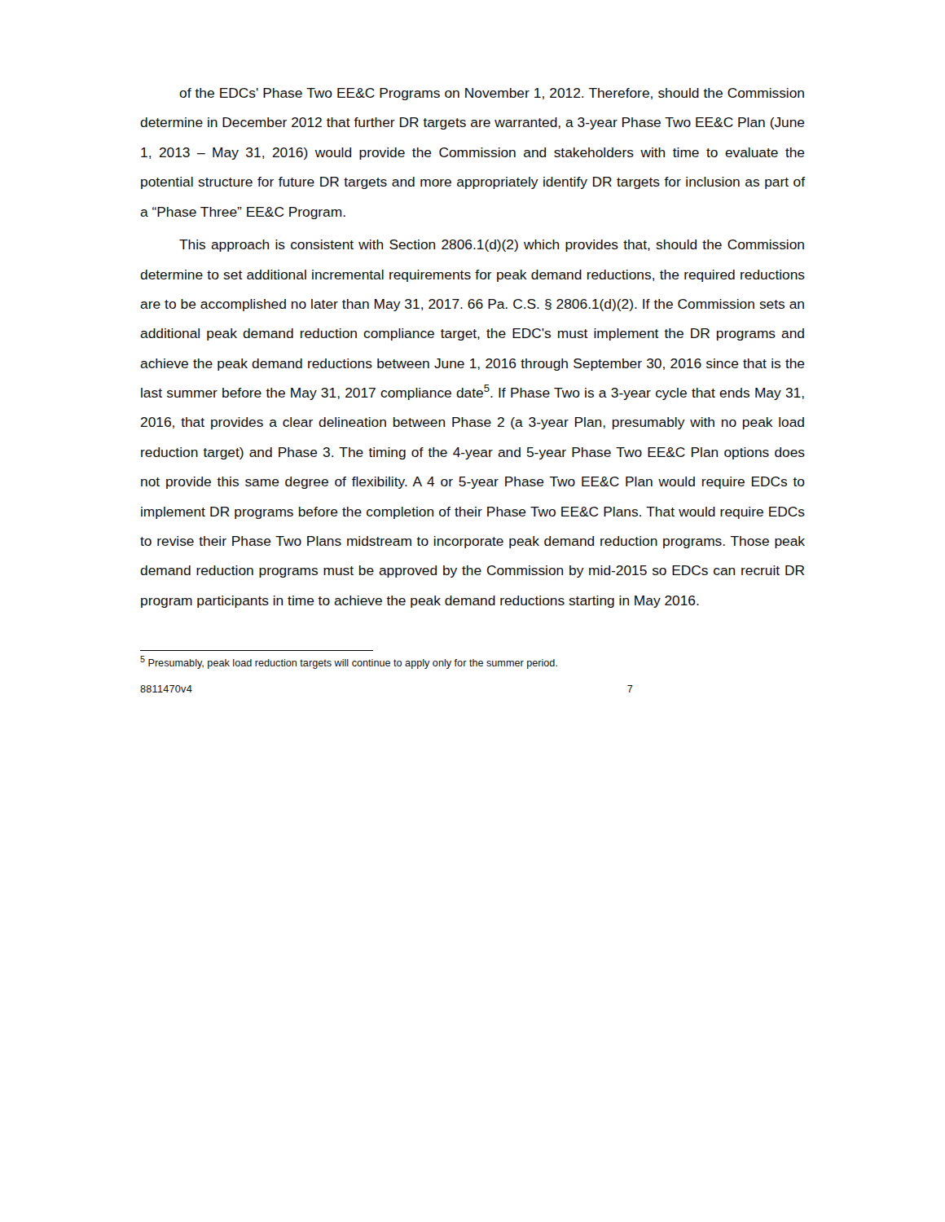of the EDCs' Phase Two EE&C Programs on November 1, 2012. Therefore, should the Commission determine in December 2012 that further DR targets are warranted, a 3-year Phase Two EE&C Plan (June 1, 2013 – May 31, 2016) would provide the Commission and stakeholders with time to evaluate the potential structure for future DR targets and more appropriately identify DR targets for inclusion as part of a “Phase Three” EE&C Program.
This approach is consistent with Section 2806.1(d)(2) which provides that, should the Commission determine to set additional incremental requirements for peak demand reductions, the required reductions are to be accomplished no later than May 31, 2017. 66 Pa. C.S. § 2806.1(d)(2). If the Commission sets an additional peak demand reduction compliance target, the EDC's must implement the DR programs and achieve the peak demand reductions between June 1, 2016 through September 30, 2016 since that is the last summer before the May 31, 2017 compliance date5. If Phase Two is a 3-year cycle that ends May 31, 2016, that provides a clear delineation between Phase 2 (a 3-year Plan, presumably with no peak load reduction target) and Phase 3. The timing of the 4-year and 5-year Phase Two EE&C Plan options does not provide this same degree of flexibility. A 4 or 5-year Phase Two EE&C Plan would require EDCs to implement DR programs before the completion of their Phase Two EE&C Plans. That would require EDCs to revise their Phase Two Plans midstream to incorporate peak demand reduction programs. Those peak demand reduction programs must be approved by the Commission by mid-2015 so EDCs can recruit DR program participants in time to achieve the peak demand reductions starting in May 2016.
5 Presumably, peak load reduction targets will continue to apply only for the summer period.
8811470v4 7